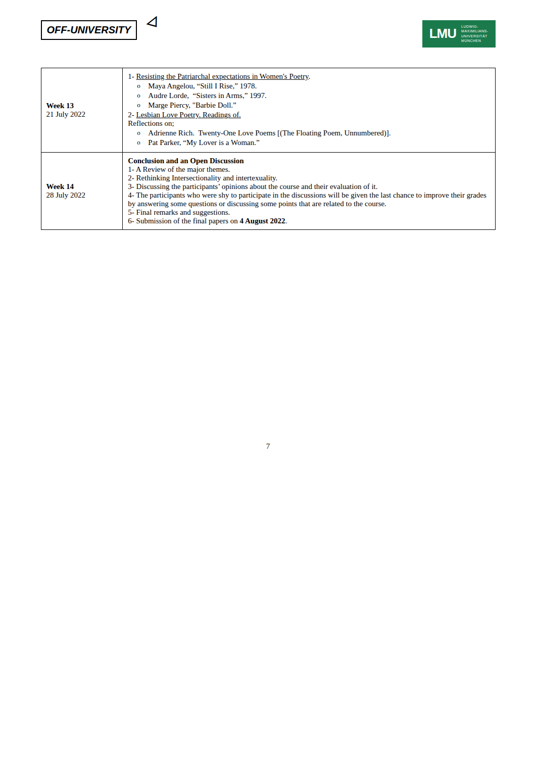OFF-UNIVERSITY △
LMU LUDWIG-
MAXIMILIANS-
UNIVERSITÄT
MÜNCHEN
| Week 13 21 July 2022 | 1- Resisting the Patriarchal expectations in Women's Poetry . Maya Angelou, “Still I Rise,” 1978. Audre Lorde, “Sisters in Arms,” 1997. Marge Piercy, "Barbie Doll.” 2- Lesbian Love Poetry. Readings of. Reflections on; Adrienne Rich. Twenty-One Love Poems [(The Floating Poem, Unnumbered)]. Pat Parker, “My Lover is a Woman.” |
| Week 14 28 July 2022 | Conclusion and an Open Discussion 1- A Review of the major themes. 2- Rethinking Intersectionality and intertexuality. 3- Discussing the participants’ opinions about the course and their evaluation of it. 4- The participants who were shy to participate in the discussions will be given the last chance to improve their grades by answering some questions or discussing some points that are related to the course. 5- Final remarks and suggestions. 6- Submission of the final papers on 4 August 2022 . |
7